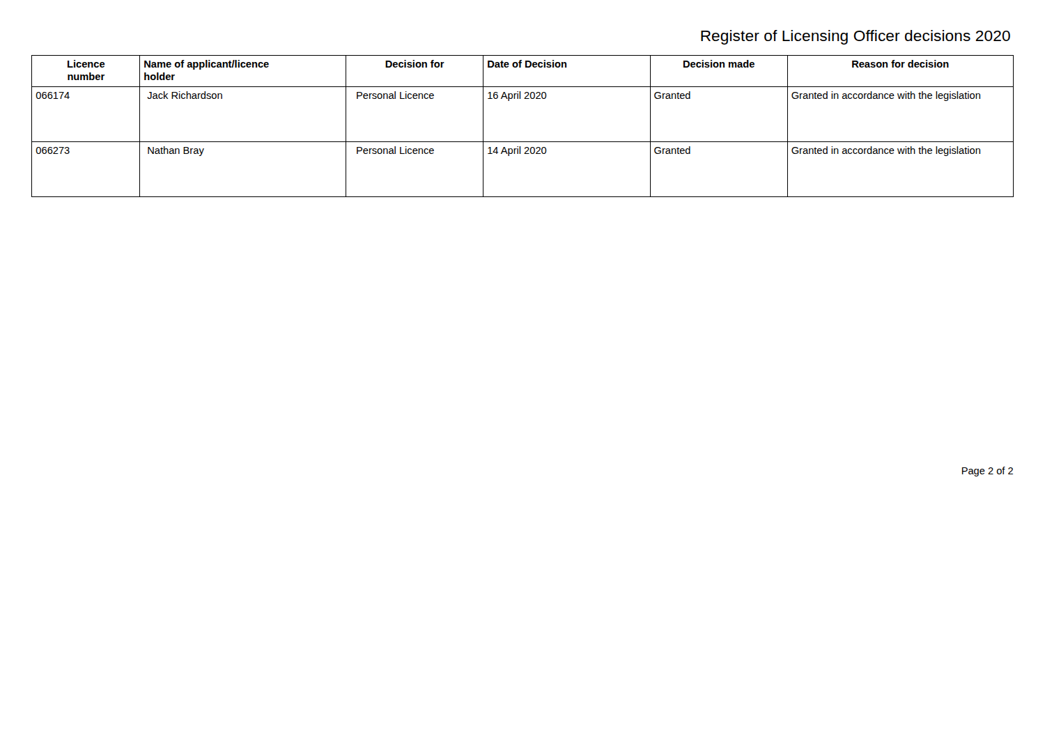Register of Licensing Officer decisions 2020
| Licence number | Name of applicant/licence holder | Decision for | Date of Decision | Decision made | Reason for decision |
| --- | --- | --- | --- | --- | --- |
| 066174 | Jack Richardson | Personal Licence | 16 April 2020 | Granted | Granted in accordance with the legislation |
| 066273 | Nathan Bray | Personal Licence | 14 April 2020 | Granted | Granted in accordance with the legislation |
Page 2 of 2